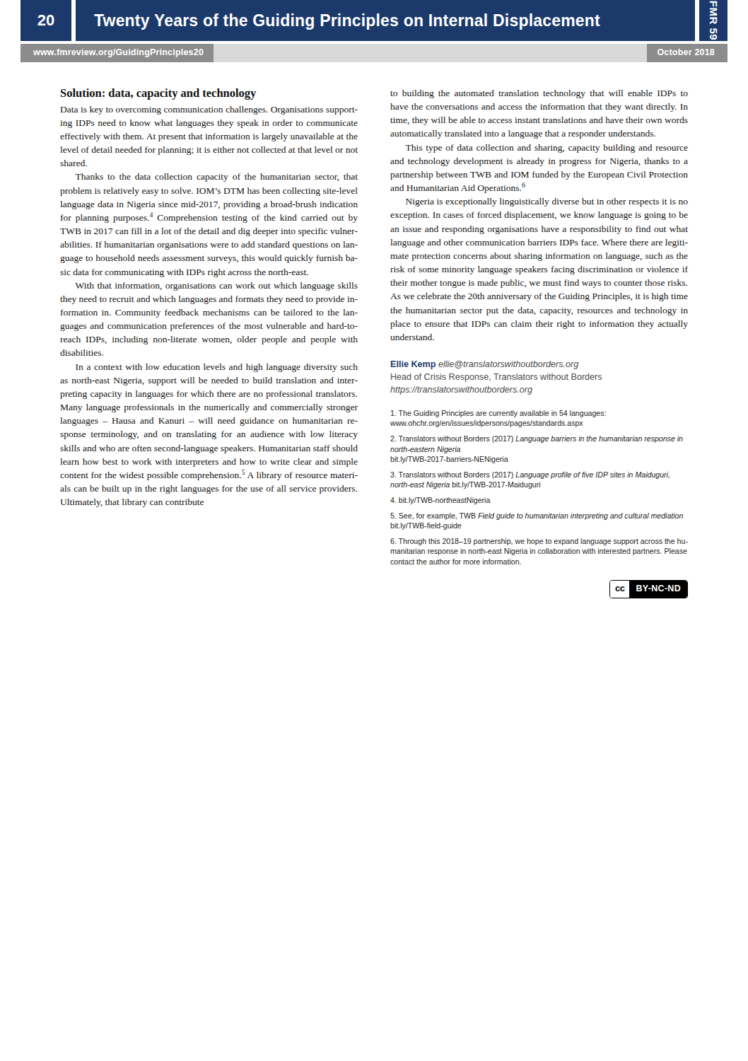20
Twenty Years of the Guiding Principles on Internal Displacement
FMR 59
www.fmreview.org/GuidingPrinciples20
October 2018
Solution: data, capacity and technology
Data is key to overcoming communication challenges. Organisations supporting IDPs need to know what languages they speak in order to communicate effectively with them. At present that information is largely unavailable at the level of detail needed for planning; it is either not collected at that level or not shared.
Thanks to the data collection capacity of the humanitarian sector, that problem is relatively easy to solve. IOM’s DTM has been collecting site-level language data in Nigeria since mid-2017, providing a broad-brush indication for planning purposes.4 Comprehension testing of the kind carried out by TWB in 2017 can fill in a lot of the detail and dig deeper into specific vulnerabilities. If humanitarian organisations were to add standard questions on language to household needs assessment surveys, this would quickly furnish basic data for communicating with IDPs right across the north-east.
With that information, organisations can work out which language skills they need to recruit and which languages and formats they need to provide information in. Community feedback mechanisms can be tailored to the languages and communication preferences of the most vulnerable and hard-to-reach IDPs, including non-literate women, older people and people with disabilities.
In a context with low education levels and high language diversity such as north-east Nigeria, support will be needed to build translation and interpreting capacity in languages for which there are no professional translators. Many language professionals in the numerically and commercially stronger languages – Hausa and Kanuri – will need guidance on humanitarian response terminology, and on translating for an audience with low literacy skills and who are often second-language speakers. Humanitarian staff should learn how best to work with interpreters and how to write clear and simple content for the widest possible comprehension.5 A library of resource materials can be built up in the right languages for the use of all service providers. Ultimately, that library can contribute
to building the automated translation technology that will enable IDPs to have the conversations and access the information that they want directly. In time, they will be able to access instant translations and have their own words automatically translated into a language that a responder understands.
This type of data collection and sharing, capacity building and resource and technology development is already in progress for Nigeria, thanks to a partnership between TWB and IOM funded by the European Civil Protection and Humanitarian Aid Operations.6
Nigeria is exceptionally linguistically diverse but in other respects it is no exception. In cases of forced displacement, we know language is going to be an issue and responding organisations have a responsibility to find out what language and other communication barriers IDPs face. Where there are legitimate protection concerns about sharing information on language, such as the risk of some minority language speakers facing discrimination or violence if their mother tongue is made public, we must find ways to counter those risks. As we celebrate the 20th anniversary of the Guiding Principles, it is high time the humanitarian sector put the data, capacity, resources and technology in place to ensure that IDPs can claim their right to information they actually understand.
Ellie Kemp ellie@translatorswithoutborders.org
Head of Crisis Response, Translators without Borders https://translatorswithoutborders.org
1. The Guiding Principles are currently available in 54 languages: www.ohchr.org/en/issues/idpersons/pages/standards.aspx
2. Translators without Borders (2017) Language barriers in the humanitarian response in north-eastern Nigeria
bit.ly/TWB-2017-barriers-NENigeria
3. Translators without Borders (2017) Language profile of five IDP sites in Maiduguri, north-east Nigeria bit.ly/TWB-2017-Maiduguri
4. bit.ly/TWB-northeastNigeria
5. See, for example, TWB Field guide to humanitarian interpreting and cultural mediation bit.ly/TWB-field-guide
6. Through this 2018–19 partnership, we hope to expand language support across the humanitarian response in north-east Nigeria in collaboration with interested partners. Please contact the author for more information.
cc
BY-NC-ND